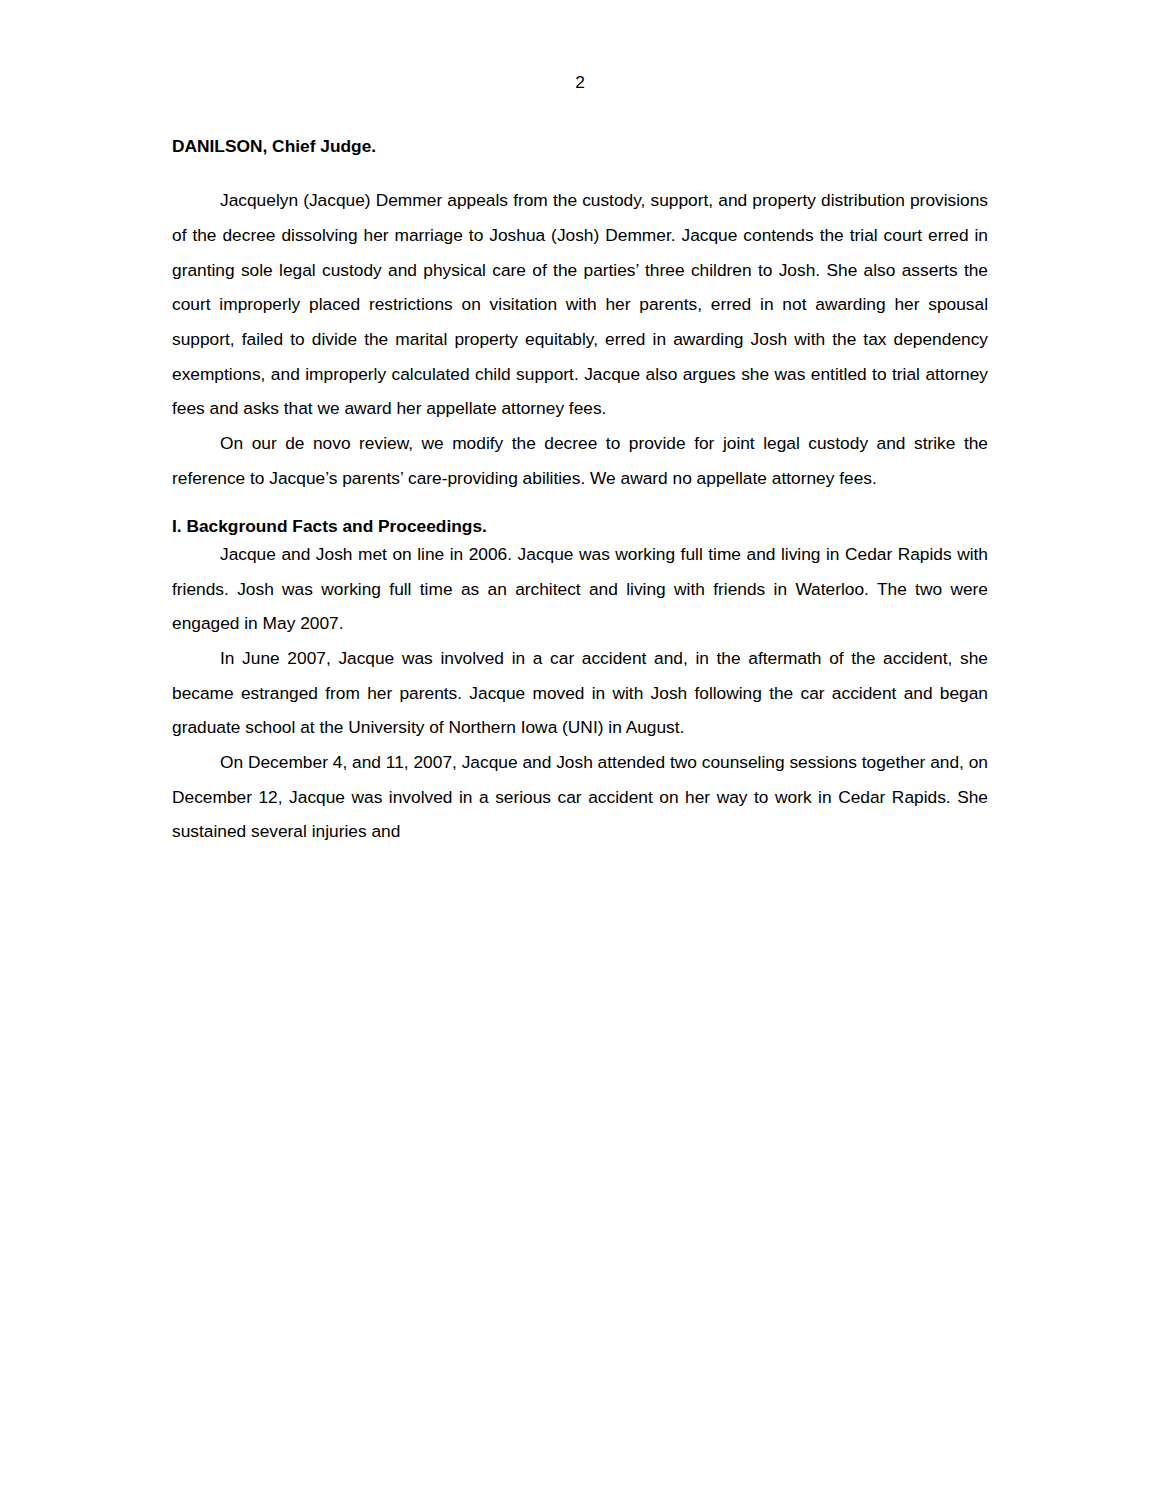2
DANILSON, Chief Judge.
Jacquelyn (Jacque) Demmer appeals from the custody, support, and property distribution provisions of the decree dissolving her marriage to Joshua (Josh) Demmer. Jacque contends the trial court erred in granting sole legal custody and physical care of the parties’ three children to Josh. She also asserts the court improperly placed restrictions on visitation with her parents, erred in not awarding her spousal support, failed to divide the marital property equitably, erred in awarding Josh with the tax dependency exemptions, and improperly calculated child support. Jacque also argues she was entitled to trial attorney fees and asks that we award her appellate attorney fees.
On our de novo review, we modify the decree to provide for joint legal custody and strike the reference to Jacque’s parents’ care-providing abilities. We award no appellate attorney fees.
I. Background Facts and Proceedings.
Jacque and Josh met on line in 2006. Jacque was working full time and living in Cedar Rapids with friends. Josh was working full time as an architect and living with friends in Waterloo. The two were engaged in May 2007.
In June 2007, Jacque was involved in a car accident and, in the aftermath of the accident, she became estranged from her parents. Jacque moved in with Josh following the car accident and began graduate school at the University of Northern Iowa (UNI) in August.
On December 4, and 11, 2007, Jacque and Josh attended two counseling sessions together and, on December 12, Jacque was involved in a serious car accident on her way to work in Cedar Rapids. She sustained several injuries and